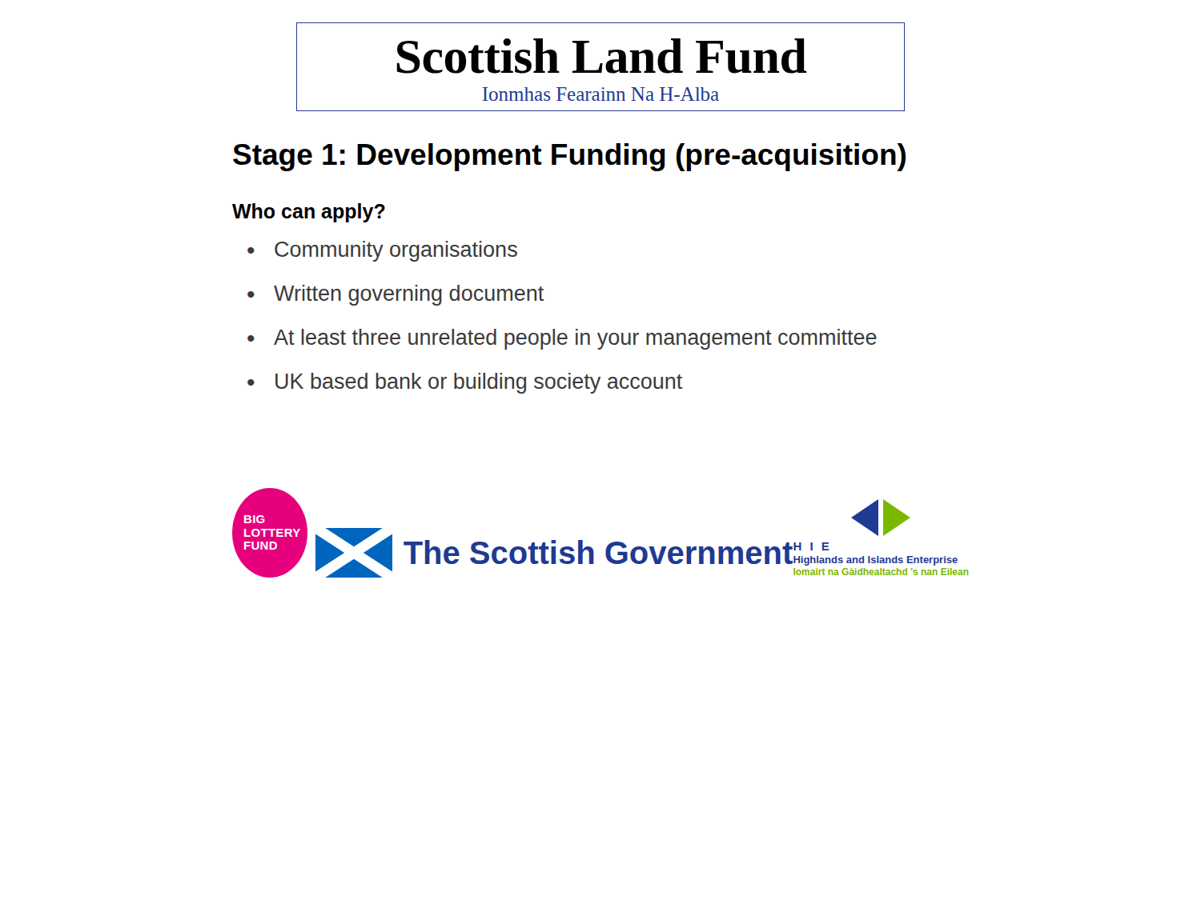Scottish Land Fund
Ionmhas Fearainn Na H-Alba
Stage 1: Development Funding (pre-acquisition)
Who can apply?
Community organisations
Written governing document
At least three unrelated people in your management committee
UK based bank or building society account
BIG
LOTTERY
FUND
The Scottish Government
H I E
Highlands and Islands Enterprise
Iomairt na Gàidhealtachd ’s nan Eilean